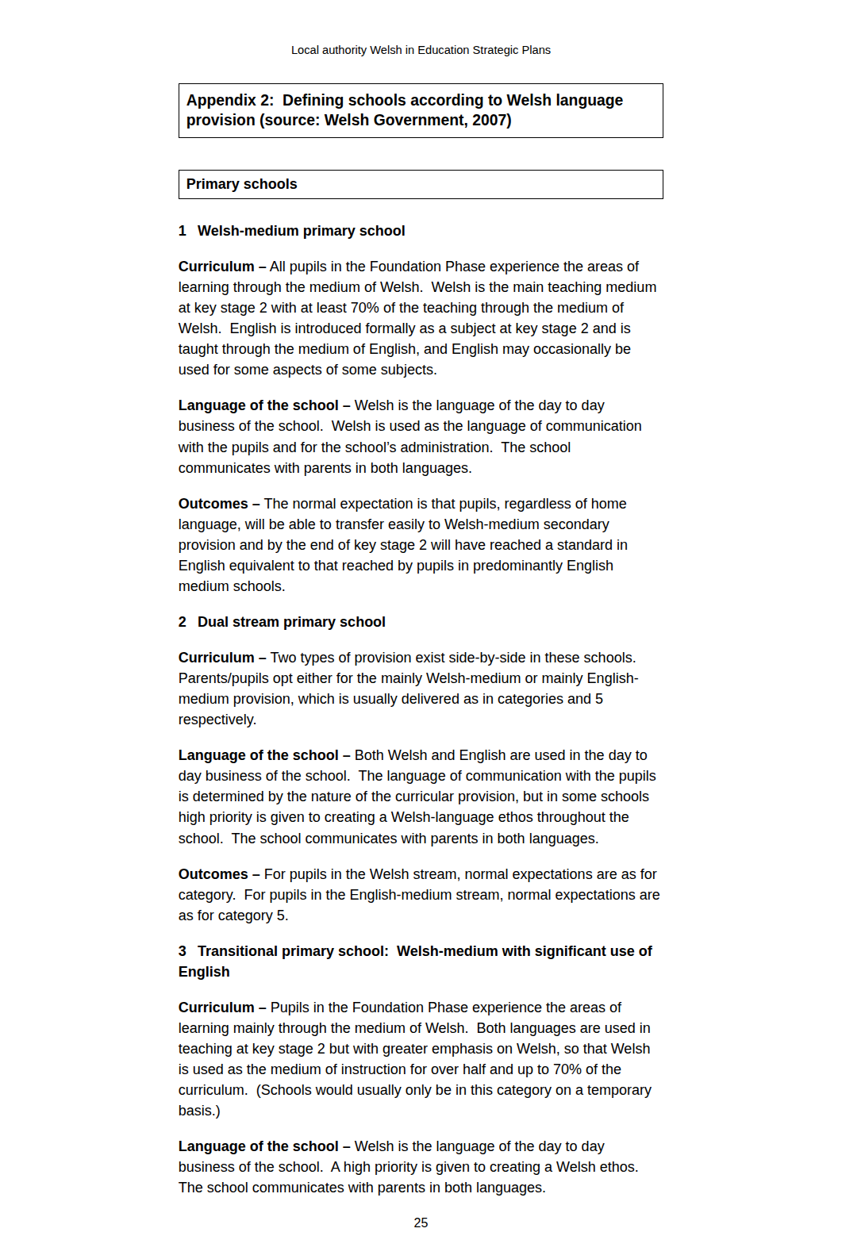Local authority Welsh in Education Strategic Plans
Appendix 2: Defining schools according to Welsh language provision (source: Welsh Government, 2007)
Primary schools
1 Welsh-medium primary school
Curriculum – All pupils in the Foundation Phase experience the areas of learning through the medium of Welsh. Welsh is the main teaching medium at key stage 2 with at least 70% of the teaching through the medium of Welsh. English is introduced formally as a subject at key stage 2 and is taught through the medium of English, and English may occasionally be used for some aspects of some subjects.
Language of the school – Welsh is the language of the day to day business of the school. Welsh is used as the language of communication with the pupils and for the school’s administration. The school communicates with parents in both languages.
Outcomes – The normal expectation is that pupils, regardless of home language, will be able to transfer easily to Welsh-medium secondary provision and by the end of key stage 2 will have reached a standard in English equivalent to that reached by pupils in predominantly English medium schools.
2 Dual stream primary school
Curriculum – Two types of provision exist side-by-side in these schools. Parents/pupils opt either for the mainly Welsh-medium or mainly English-medium provision, which is usually delivered as in categories and 5 respectively.
Language of the school – Both Welsh and English are used in the day to day business of the school. The language of communication with the pupils is determined by the nature of the curricular provision, but in some schools high priority is given to creating a Welsh-language ethos throughout the school. The school communicates with parents in both languages.
Outcomes – For pupils in the Welsh stream, normal expectations are as for category. For pupils in the English-medium stream, normal expectations are as for category 5.
3 Transitional primary school: Welsh-medium with significant use of English
Curriculum – Pupils in the Foundation Phase experience the areas of learning mainly through the medium of Welsh. Both languages are used in teaching at key stage 2 but with greater emphasis on Welsh, so that Welsh is used as the medium of instruction for over half and up to 70% of the curriculum. (Schools would usually only be in this category on a temporary basis.)
Language of the school – Welsh is the language of the day to day business of the school. A high priority is given to creating a Welsh ethos. The school communicates with parents in both languages.
25